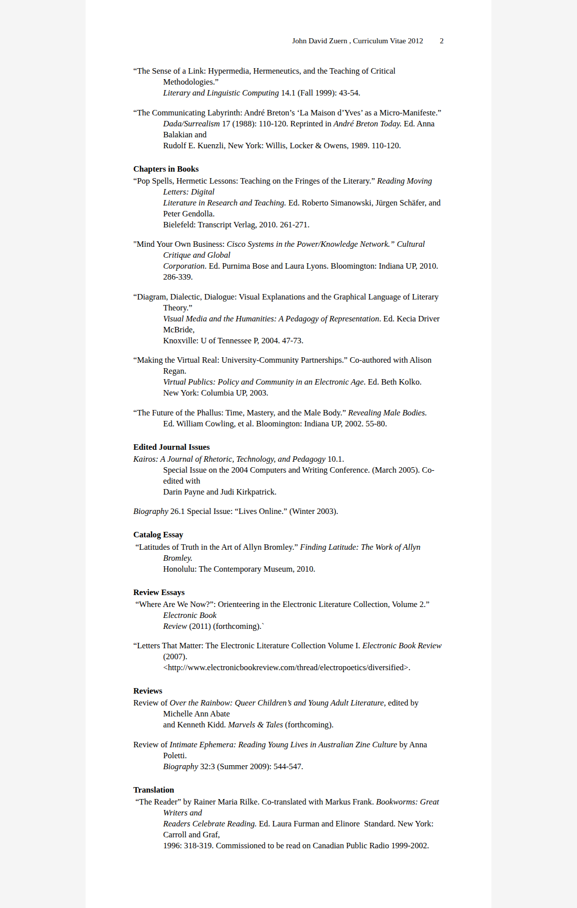John David Zuern , Curriculum Vitae 20122
“The Sense of a Link: Hypermedia, Hermeneutics, and the Teaching of Critical Methodologies.” Literary and Linguistic Computing 14.1 (Fall 1999): 43-54.
“The Communicating Labyrinth: André Breton’s ‘La Maison d’Yves’ as a Micro-Manifeste.” Dada/Surrealism 17 (1988): 110-120. Reprinted in André Breton Today. Ed. Anna Balakian and Rudolf E. Kuenzli, New York: Willis, Locker & Owens, 1989. 110-120.
Chapters in Books
“Pop Spells, Hermetic Lessons: Teaching on the Fringes of the Literary.” Reading Moving Letters: Digital Literature in Research and Teaching. Ed. Roberto Simanowski, Jürgen Schäfer, and Peter Gendolla. Bielefeld: Transcript Verlag, 2010. 261-271.
"Mind Your Own Business: Cisco Systems in the Power/Knowledge Network.” Cultural Critique and Global Corporation. Ed. Purnima Bose and Laura Lyons. Bloomington: Indiana UP, 2010. 286-339.
“Diagram, Dialectic, Dialogue: Visual Explanations and the Graphical Language of Literary Theory.” Visual Media and the Humanities: A Pedagogy of Representation. Ed. Kecia Driver McBride, Knoxville: U of Tennessee P, 2004. 47-73.
“Making the Virtual Real: University-Community Partnerships.” Co-authored with Alison Regan. Virtual Publics: Policy and Community in an Electronic Age. Ed. Beth Kolko. New York: Columbia UP, 2003.
“The Future of the Phallus: Time, Mastery, and the Male Body.” Revealing Male Bodies. Ed. William Cowling, et al. Bloomington: Indiana UP, 2002. 55-80.
Edited Journal Issues
Kairos: A Journal of Rhetoric, Technology, and Pedagogy 10.1. Special Issue on the 2004 Computers and Writing Conference. (March 2005). Co-edited with Darin Payne and Judi Kirkpatrick.
Biography 26.1 Special Issue: “Lives Online.” (Winter 2003).
Catalog Essay
“Latitudes of Truth in the Art of Allyn Bromley.” Finding Latitude: The Work of Allyn Bromley. Honolulu: The Contemporary Museum, 2010.
Review Essays
“Where Are We Now?”: Orienteering in the Electronic Literature Collection, Volume 2.” Electronic Book Review (2011) (forthcoming).`
“Letters That Matter: The Electronic Literature Collection Volume I. Electronic Book Review (2007). <http://www.electronicbookreview.com/thread/electropoetics/diversified>.
Reviews
Review of Over the Rainbow: Queer Children’s and Young Adult Literature, edited by Michelle Ann Abate and Kenneth Kidd. Marvels & Tales (forthcoming).
Review of Intimate Ephemera: Reading Young Lives in Australian Zine Culture by Anna Poletti. Biography 32:3 (Summer 2009): 544-547.
Translation
“The Reader” by Rainer Maria Rilke. Co-translated with Markus Frank. Bookworms: Great Writers and Readers Celebrate Reading. Ed. Laura Furman and Elinore Standard. New York: Carroll and Graf, 1996: 318-319. Commissioned to be read on Canadian Public Radio 1999-2002.